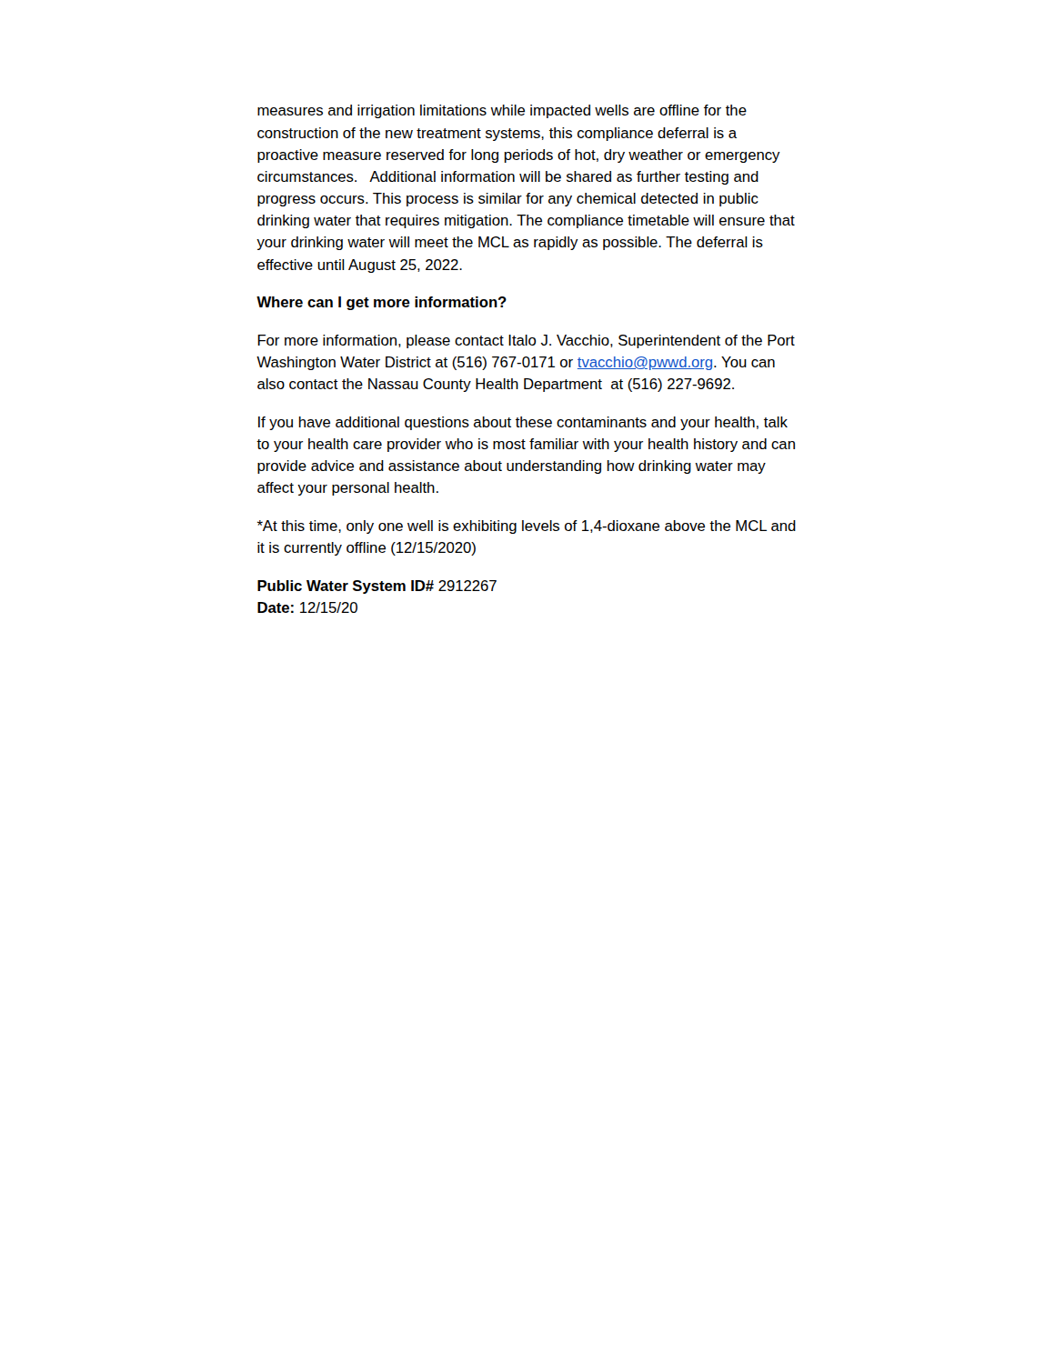measures and irrigation limitations while impacted wells are offline for the construction of the new treatment systems, this compliance deferral is a proactive measure reserved for long periods of hot, dry weather or emergency circumstances. Additional information will be shared as further testing and progress occurs. This process is similar for any chemical detected in public drinking water that requires mitigation. The compliance timetable will ensure that your drinking water will meet the MCL as rapidly as possible. The deferral is effective until August 25, 2022.
Where can I get more information?
For more information, please contact Italo J. Vacchio, Superintendent of the Port Washington Water District at (516) 767-0171 or tvacchio@pwwd.org. You can also contact the Nassau County Health Department at (516) 227-9692.
If you have additional questions about these contaminants and your health, talk to your health care provider who is most familiar with your health history and can provide advice and assistance about understanding how drinking water may affect your personal health.
*At this time, only one well is exhibiting levels of 1,4-dioxane above the MCL and it is currently offline (12/15/2020)
Public Water System ID# 2912267
Date: 12/15/20